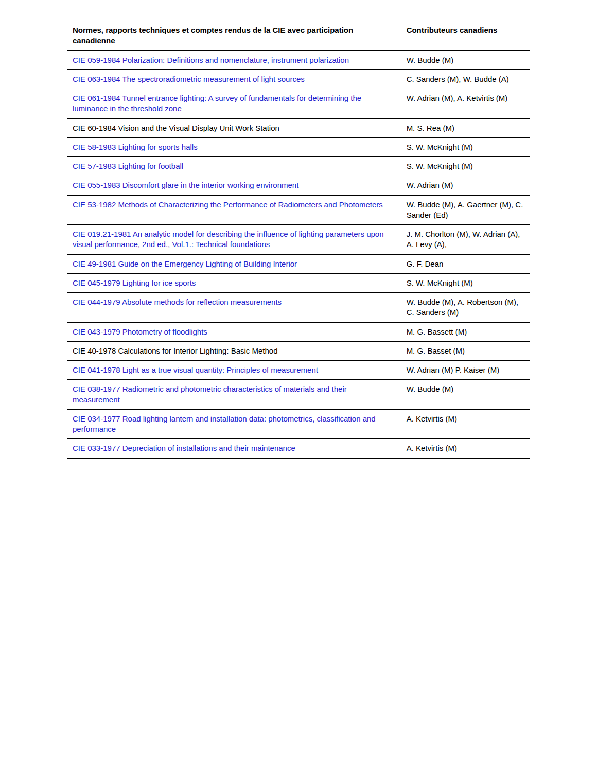| Normes, rapports techniques et comptes rendus de la CIE avec participation canadienne | Contributeurs canadiens |
| --- | --- |
| CIE 059-1984 Polarization: Definitions and nomenclature, instrument polarization | W. Budde (M) |
| CIE 063-1984 The spectroradiometric measurement of light sources | C. Sanders (M), W. Budde (A) |
| CIE 061-1984 Tunnel entrance lighting: A survey of fundamentals for determining the luminance in the threshold zone | W. Adrian (M), A. Ketvirtis (M) |
| CIE 60-1984 Vision and the Visual Display Unit Work Station | M. S. Rea (M) |
| CIE 58-1983 Lighting for sports halls | S. W. McKnight (M) |
| CIE 57-1983 Lighting for football | S. W. McKnight (M) |
| CIE 055-1983 Discomfort glare in the interior working environment | W. Adrian (M) |
| CIE 53-1982 Methods of Characterizing the Performance of Radiometers and Photometers | W. Budde (M), A. Gaertner (M), C. Sander (Ed) |
| CIE 019.21-1981 An analytic model for describing the influence of lighting parameters upon visual performance, 2nd ed., Vol.1.: Technical foundations | J. M. Chorlton (M), W. Adrian (A), A. Levy (A), |
| CIE 49-1981 Guide on the Emergency Lighting of Building Interior | G. F. Dean |
| CIE 045-1979 Lighting for ice sports | S. W. McKnight (M) |
| CIE 044-1979 Absolute methods for reflection measurements | W. Budde (M), A. Robertson (M), C. Sanders (M) |
| CIE 043-1979 Photometry of floodlights | M. G. Bassett (M) |
| CIE 40-1978 Calculations for Interior Lighting: Basic Method | M. G. Basset (M) |
| CIE 041-1978 Light as a true visual quantity: Principles of measurement | W. Adrian (M) P. Kaiser (M) |
| CIE 038-1977 Radiometric and photometric characteristics of materials and their measurement | W. Budde (M) |
| CIE 034-1977 Road lighting lantern and installation data: photometrics, classification and performance | A. Ketvirtis (M) |
| CIE 033-1977 Depreciation of installations and their maintenance | A. Ketvirtis (M) |